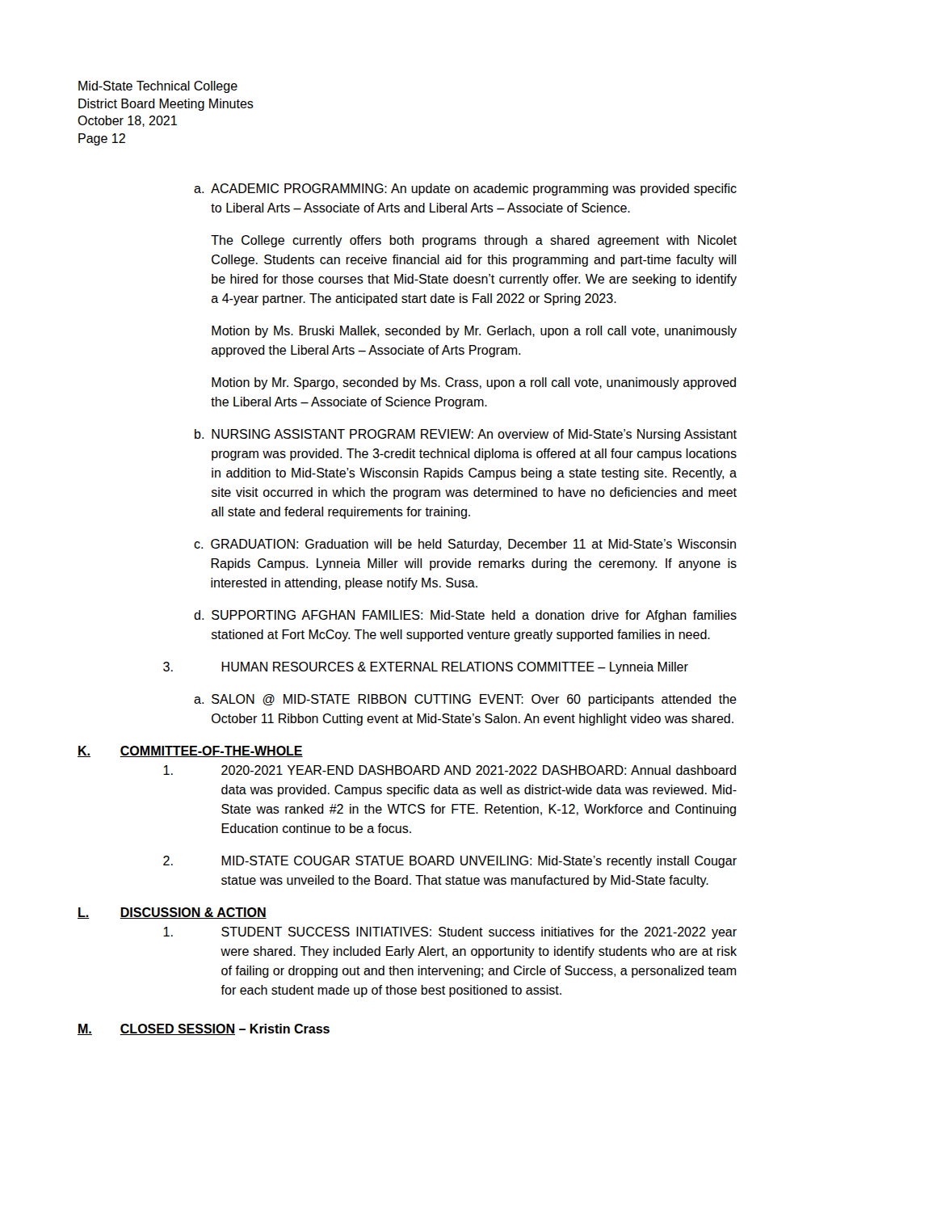Mid-State Technical College
District Board Meeting Minutes
October 18, 2021
Page 12
a.
ACADEMIC PROGRAMMING: An update on academic programming was provided specific to Liberal Arts – Associate of Arts and Liberal Arts – Associate of Science.
The College currently offers both programs through a shared agreement with Nicolet College. Students can receive financial aid for this programming and part-time faculty will be hired for those courses that Mid-State doesn’t currently offer. We are seeking to identify a 4-year partner. The anticipated start date is Fall 2022 or Spring 2023.
Motion by Ms. Bruski Mallek, seconded by Mr. Gerlach, upon a roll call vote, unanimously approved the Liberal Arts – Associate of Arts Program.
Motion by Mr. Spargo, seconded by Ms. Crass, upon a roll call vote, unanimously approved the Liberal Arts – Associate of Science Program.
b.
NURSING ASSISTANT PROGRAM REVIEW: An overview of Mid-State’s Nursing Assistant program was provided. The 3-credit technical diploma is offered at all four campus locations in addition to Mid-State’s Wisconsin Rapids Campus being a state testing site. Recently, a site visit occurred in which the program was determined to have no deficiencies and meet all state and federal requirements for training.
c.
GRADUATION: Graduation will be held Saturday, December 11 at Mid-State’s Wisconsin Rapids Campus. Lynneia Miller will provide remarks during the ceremony. If anyone is interested in attending, please notify Ms. Susa.
d.
SUPPORTING AFGHAN FAMILIES: Mid-State held a donation drive for Afghan families stationed at Fort McCoy. The well supported venture greatly supported families in need.
3.
HUMAN RESOURCES & EXTERNAL RELATIONS COMMITTEE – Lynneia Miller
a.
SALON @ MID-STATE RIBBON CUTTING EVENT: Over 60 participants attended the October 11 Ribbon Cutting event at Mid-State’s Salon. An event highlight video was shared.
K.
COMMITTEE-OF-THE-WHOLE
1.
2020-2021 YEAR-END DASHBOARD AND 2021-2022 DASHBOARD: Annual dashboard data was provided. Campus specific data as well as district-wide data was reviewed. Mid-State was ranked #2 in the WTCS for FTE. Retention, K-12, Workforce and Continuing Education continue to be a focus.
2.
MID-STATE COUGAR STATUE BOARD UNVEILING: Mid-State’s recently install Cougar statue was unveiled to the Board. That statue was manufactured by Mid-State faculty.
L.
DISCUSSION & ACTION
1.
STUDENT SUCCESS INITIATIVES: Student success initiatives for the 2021-2022 year were shared. They included Early Alert, an opportunity to identify students who are at risk of failing or dropping out and then intervening; and Circle of Success, a personalized team for each student made up of those best positioned to assist.
M.
CLOSED SESSION – Kristin Crass